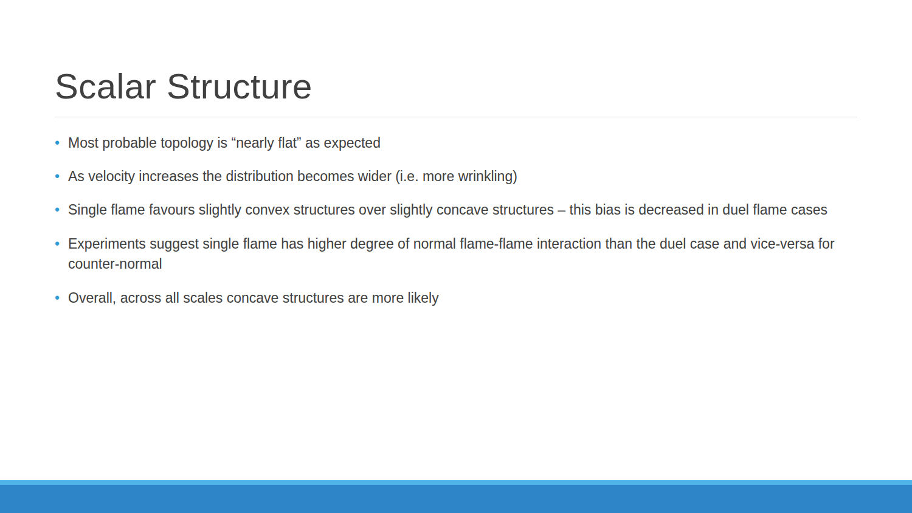Scalar Structure
Most probable topology is “nearly flat” as expected
As velocity increases the distribution becomes wider (i.e. more wrinkling)
Single flame favours slightly convex structures over slightly concave structures – this bias is decreased in duel flame cases
Experiments suggest single flame has higher degree of normal flame-flame interaction than the duel case and vice-versa for counter-normal
Overall, across all scales concave structures are more likely